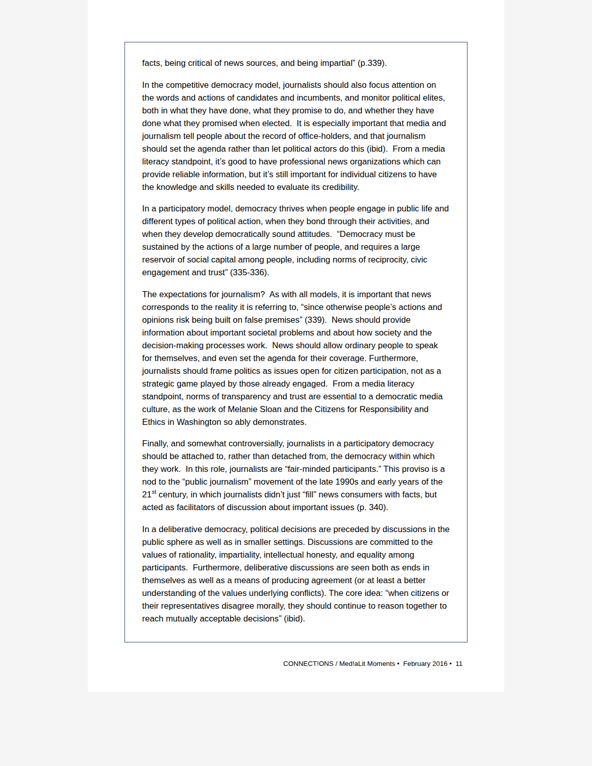facts, being critical of news sources, and being impartial” (p.339).
In the competitive democracy model, journalists should also focus attention on the words and actions of candidates and incumbents, and monitor political elites, both in what they have done, what they promise to do, and whether they have done what they promised when elected. It is especially important that media and journalism tell people about the record of office-holders, and that journalism should set the agenda rather than let political actors do this (ibid). From a media literacy standpoint, it’s good to have professional news organizations which can provide reliable information, but it’s still important for individual citizens to have the knowledge and skills needed to evaluate its credibility.
In a participatory model, democracy thrives when people engage in public life and different types of political action, when they bond through their activities, and when they develop democratically sound attitudes. “Democracy must be sustained by the actions of a large number of people, and requires a large reservoir of social capital among people, including norms of reciprocity, civic engagement and trust” (335-336).
The expectations for journalism? As with all models, it is important that news corresponds to the reality it is referring to, “since otherwise people’s actions and opinions risk being built on false premises” (339). News should provide information about important societal problems and about how society and the decision-making processes work. News should allow ordinary people to speak for themselves, and even set the agenda for their coverage. Furthermore, journalists should frame politics as issues open for citizen participation, not as a strategic game played by those already engaged. From a media literacy standpoint, norms of transparency and trust are essential to a democratic media culture, as the work of Melanie Sloan and the Citizens for Responsibility and Ethics in Washington so ably demonstrates.
Finally, and somewhat controversially, journalists in a participatory democracy should be attached to, rather than detached from, the democracy within which they work. In this role, journalists are “fair-minded participants.” This proviso is a nod to the “public journalism” movement of the late 1990s and early years of the 21st century, in which journalists didn’t just “fill” news consumers with facts, but acted as facilitators of discussion about important issues (p. 340).
In a deliberative democracy, political decisions are preceded by discussions in the public sphere as well as in smaller settings. Discussions are committed to the values of rationality, impartiality, intellectual honesty, and equality among participants. Furthermore, deliberative discussions are seen both as ends in themselves as well as a means of producing agreement (or at least a better understanding of the values underlying conflicts). The core idea: “when citizens or their representatives disagree morally, they should continue to reason together to reach mutually acceptable decisions” (ibid).
CONNECT!ONS / Med!aLit Moments • February 2016 • 11